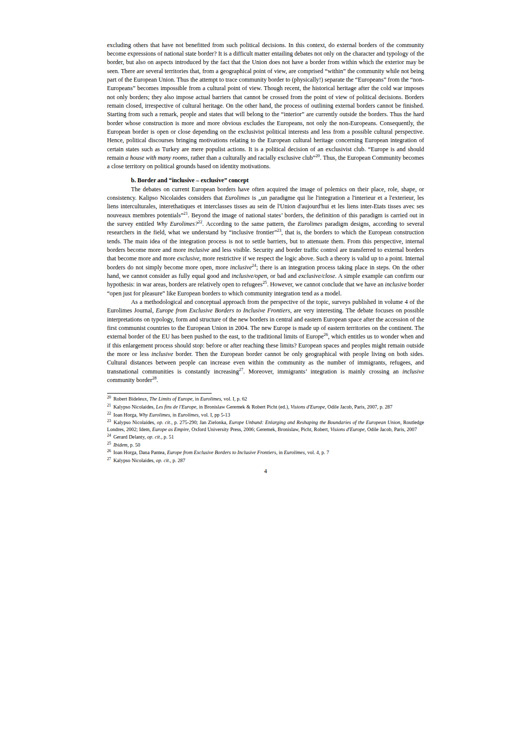excluding others that have not benefitted from such political decisions. In this context, do external borders of the community become expressions of national state border? It is a difficult matter entailing debates not only on the character and typology of the border, but also on aspects introduced by the fact that the Union does not have a border from within which the exterior may be seen. There are several territories that, from a geographical point of view, are comprised “within” the community while not being part of the European Union. Thus the attempt to trace community border to (physically!) separate the “Europeans” from the “non-Europeans” becomes impossible from a cultural point of view. Though recent, the historical heritage after the cold war imposes not only borders; they also impose actual barriers that cannot be crossed from the point of view of political decisions. Borders remain closed, irrespective of cultural heritage. On the other hand, the process of outlining external borders cannot be finished. Starting from such a remark, people and states that will belong to the “interior” are currently outside the borders. Thus the hard border whose construction is more and more obvious excludes the Europeans, not only the non-Europeans. Consequently, the European border is open or close depending on the exclusivist political interests and less from a possible cultural perspective. Hence, political discourses bringing motivations relating to the European cultural heritage concerning European integration of certain states such as Turkey are mere populist actions. It is a political decision of an exclusivist club. “Europe is and should remain a house with many rooms, rather than a culturally and racially exclusive club”20. Thus, the European Community becomes a close territory on political grounds based on identity motivations.
b. Border and “inclusive – exclusive” concept
The debates on current European borders have often acquired the image of polemics on their place, role, shape, or consistency. Kalipso Nicolaides considers that Eurolimes is „un paradigme qui lie l'integration a l'interieur et a l'exterieur, les liens interculturales, interethatiques et interclasses tisses au sein de l'Union d'aujourd'hui et les liens inter-Etats tisses avec ses nouveaux membres potentials”21. Beyond the image of national states’ borders, the definition of this paradigm is carried out in the survey entitled Why Eurolimes?22. According to the same pattern, the Eurolimes paradigm designs, according to several researchers in the field, what we understand by “inclusive frontier”23, that is, the borders to which the European construction tends. The main idea of the integration process is not to settle barriers, but to attenuate them. From this perspective, internal borders become more and more inclusive and less visible. Security and border traffic control are transferred to external borders that become more and more exclusive, more restrictive if we respect the logic above. Such a theory is valid up to a point. Internal borders do not simply become more open, more inclusive24; there is an integration process taking place in steps. On the other hand, we cannot consider as fully equal good and inclusive/open, or bad and exclusive/close. A simple example can confirm our hypothesis: in war areas, borders are relatively open to refugees25. However, we cannot conclude that we have an inclusive border “open just for pleasure” like European borders to which community integration tend as a model.
As a methodological and conceptual approach from the perspective of the topic, surveys published in volume 4 of the Eurolimes Journal, Europe from Exclusive Borders to Inclusive Frontiers, are very interesting. The debate focuses on possible interpretations on typology, form and structure of the new borders in central and eastern European space after the accession of the first communist countries to the European Union in 2004. The new Europe is made up of eastern territories on the continent. The external border of the EU has been pushed to the east, to the traditional limits of Europe26, which entitles us to wonder when and if this enlargement process should stop: before or after reaching these limits? European spaces and peoples might remain outside the more or less inclusive border. Then the European border cannot be only geographical with people living on both sides. Cultural distances between people can increase even within the community as the number of immigrants, refugees, and transnational communities is constantly increasing27. Moreover, immigrants’ integration is mainly crossing an inclusive community border28.
20 Robert Bideleux, The Limits of Europe, in Eurolimes, vol. I, p. 62
21 Kalypso Nicolaides, Les fins de l'Europe, in Bronislaw Geremek & Robert Picht (ed.), Visions d'Europe, Odile Jacob, Paris, 2007, p. 287
22 Ioan Horga, Why Eurolimes, in Eurolimes, vol. I, pp 5-13
23 Kalypso Nicolaides, op. cit., p. 275-290; Jan Zielonka, Europe Unbund: Enlarging and Reshaping the Boundaries of the European Union, Routledge Londres, 2002; Idem, Europe as Empire, Oxford University Press, 2006; Geremek, Bronislaw, Picht, Robert, Visions d'Europe, Odile Jacob, Paris, 2007
24 Gerard Delanty, op. cit., p. 51
25 Ibidem, p. 50
26 Ioan Horga, Dana Pantea, Europe from Exclusive Borders to Inclusive Frontiers, in Eurolimes, vol. 4, p. 7
27 Kalypso Nicolaides, op. cit., p. 287
4